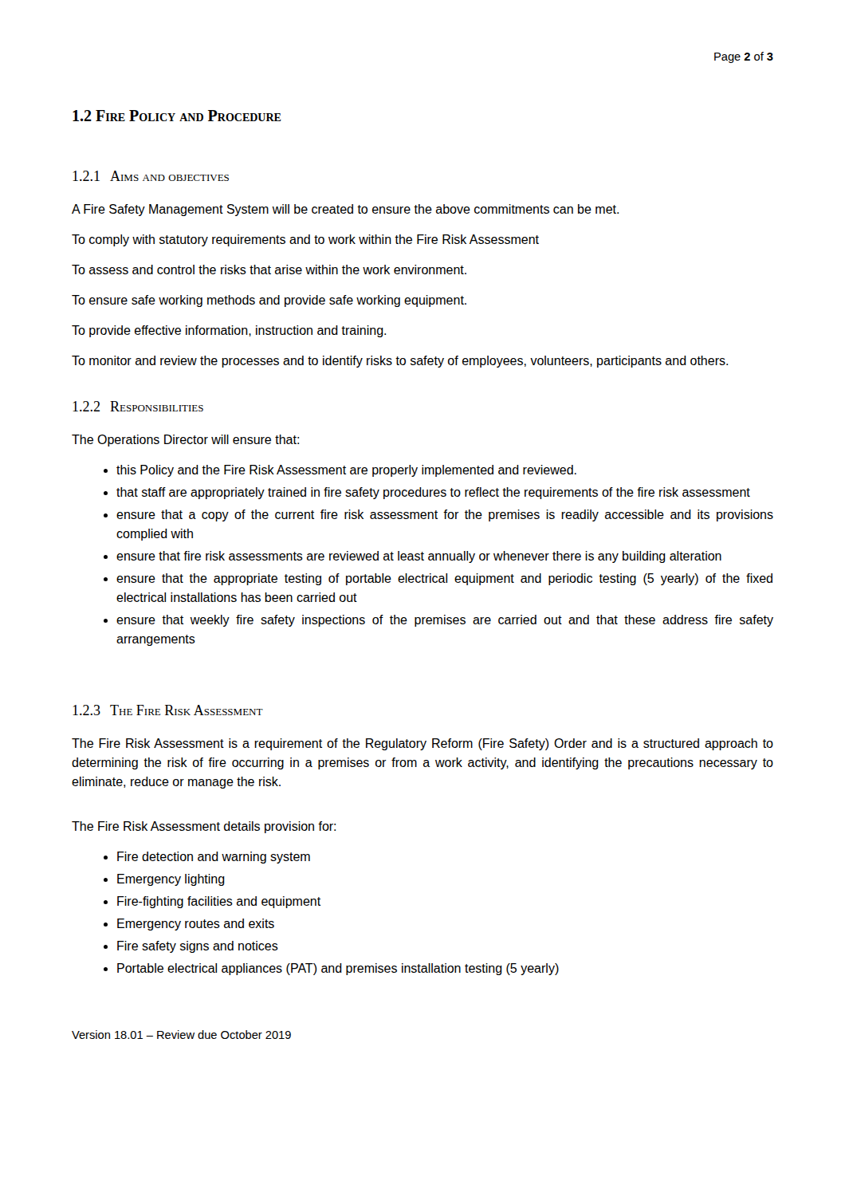Page 2 of 3
1.2 Fire Policy and Procedure
1.2.1 Aims and objectives
A Fire Safety Management System will be created to ensure the above commitments can be met.
To comply with statutory requirements and to work within the Fire Risk Assessment
To assess and control the risks that arise within the work environment.
To ensure safe working methods and provide safe working equipment.
To provide effective information, instruction and training.
To monitor and review the processes and to identify risks to safety of employees, volunteers, participants and others.
1.2.2 Responsibilities
The Operations Director will ensure that:
this Policy and the Fire Risk Assessment are properly implemented and reviewed.
that staff are appropriately trained in fire safety procedures to reflect the requirements of the fire risk assessment
ensure that a copy of the current fire risk assessment for the premises is readily accessible and its provisions complied with
ensure that fire risk assessments are reviewed at least annually or whenever there is any building alteration
ensure that the appropriate testing of portable electrical equipment and periodic testing (5 yearly) of the fixed electrical installations has been carried out
ensure that weekly fire safety inspections of the premises are carried out and that these address fire safety arrangements
1.2.3 The Fire Risk Assessment
The Fire Risk Assessment is a requirement of the Regulatory Reform (Fire Safety) Order and is a structured approach to determining the risk of fire occurring in a premises or from a work activity, and identifying the precautions necessary to eliminate, reduce or manage the risk.
The Fire Risk Assessment details provision for:
Fire detection and warning system
Emergency lighting
Fire-fighting facilities and equipment
Emergency routes and exits
Fire safety signs and notices
Portable electrical appliances (PAT) and premises installation testing (5 yearly)
Version 18.01 – Review due October 2019